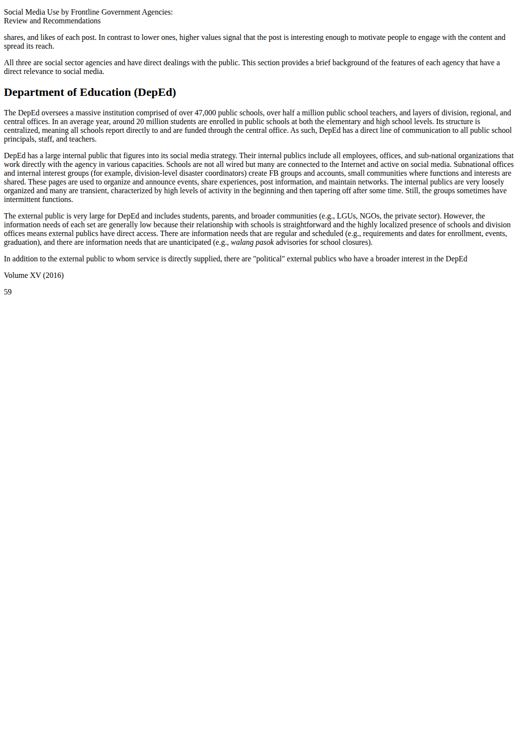Social Media Use by Frontline Government Agencies:
Review and Recommendations
shares, and likes of each post. In contrast to lower ones, higher values signal that the post is interesting enough to motivate people to engage with the content and spread its reach.
All three are social sector agencies and have direct dealings with the public. This section provides a brief background of the features of each agency that have a direct relevance to social media.
Department of Education (DepEd)
The DepEd oversees a massive institution comprised of over 47,000 public schools, over half a million public school teachers, and layers of division, regional, and central offices. In an average year, around 20 million students are enrolled in public schools at both the elementary and high school levels. Its structure is centralized, meaning all schools report directly to and are funded through the central office. As such, DepEd has a direct line of communication to all public school principals, staff, and teachers.
DepEd has a large internal public that figures into its social media strategy. Their internal publics include all employees, offices, and sub-national organizations that work directly with the agency in various capacities. Schools are not all wired but many are connected to the Internet and active on social media. Subnational offices and internal interest groups (for example, division-level disaster coordinators) create FB groups and accounts, small communities where functions and interests are shared. These pages are used to organize and announce events, share experiences, post information, and maintain networks. The internal publics are very loosely organized and many are transient, characterized by high levels of activity in the beginning and then tapering off after some time. Still, the groups sometimes have intermittent functions.
The external public is very large for DepEd and includes students, parents, and broader communities (e.g., LGUs, NGOs, the private sector). However, the information needs of each set are generally low because their relationship with schools is straightforward and the highly localized presence of schools and division offices means external publics have direct access. There are information needs that are regular and scheduled (e.g., requirements and dates for enrollment, events, graduation), and there are information needs that are unanticipated (e.g., walang pasok advisories for school closures).
In addition to the external public to whom service is directly supplied, there are "political" external publics who have a broader interest in the DepEd
Volume XV (2016)
59